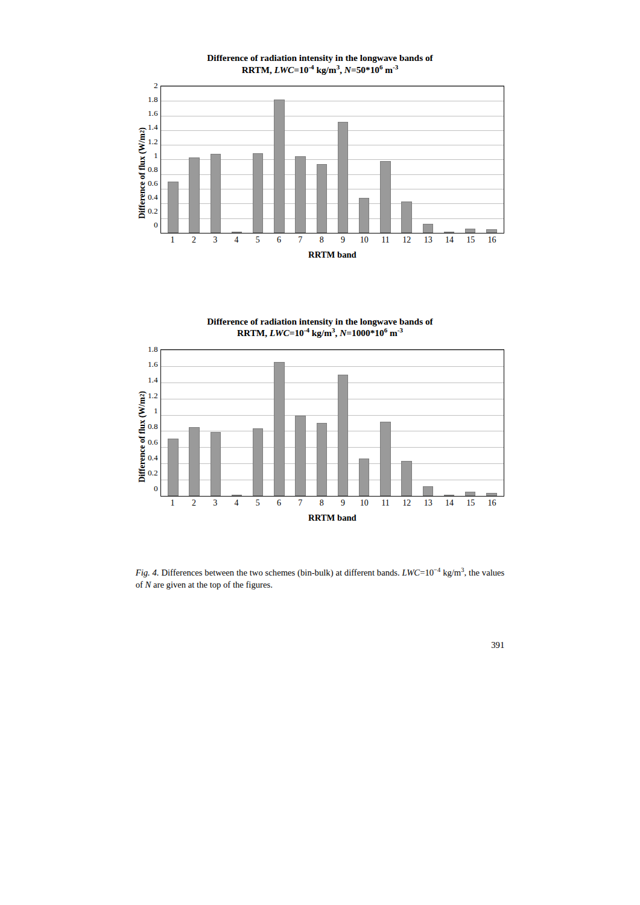Difference of radiation intensity in the longwave bands of
RRTM, LWC=10-4 kg/m3, N=50*106 m-3
Difference of flux (W/m2)
2 1.8 1.6 1.4 1.2 1 0.8 0.6 0.4 0.2 0
12345678910111213141516
RRTM band
Difference of radiation intensity in the longwave bands of
RRTM, LWC=10-4 kg/m3, N=1000*106 m-3
Difference of flux (W/m2)
1.8 1.6 1.4 1.2 1 0.8 0.6 0.4 0.2 0
12345678910111213141516
RRTM band
Fig. 4. Differences between the two schemes (bin-bulk) at different bands. LWC=10−4 kg/m3, the values of N are given at the top of the figures.
391